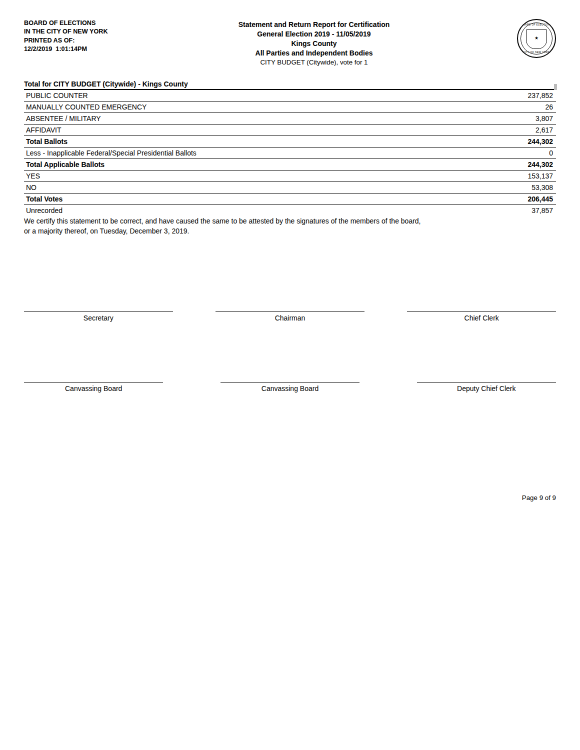BOARD OF ELECTIONS
IN THE CITY OF NEW YORK
PRINTED AS OF:
12/2/2019 1:01:14PM
Statement and Return Report for Certification
General Election 2019 - 11/05/2019
Kings County
All Parties and Independent Bodies
CITY BUDGET (Citywide), vote for 1
BOARD OF ELECTIONS
★
CITY OF NEW YORK
Total for CITY BUDGET (Citywide) - Kings County
| PUBLIC COUNTER | 237,852 |
| MANUALLY COUNTED EMERGENCY | 26 |
| ABSENTEE / MILITARY | 3,807 |
| AFFIDAVIT | 2,617 |
| Total Ballots | 244,302 |
| Less - Inapplicable Federal/Special Presidential Ballots | 0 |
| Total Applicable Ballots | 244,302 |
| YES | 153,137 |
| NO | 53,308 |
| Total Votes | 206,445 |
| Unrecorded | 37,857 |
We certify this statement to be correct, and have caused the same to be attested by the signatures of the members of the board,
or a majority thereof, on Tuesday, December 3, 2019.
Secretary
Chairman
Chief Clerk
Canvassing Board
Canvassing Board
Deputy Chief Clerk
Page 9 of 9